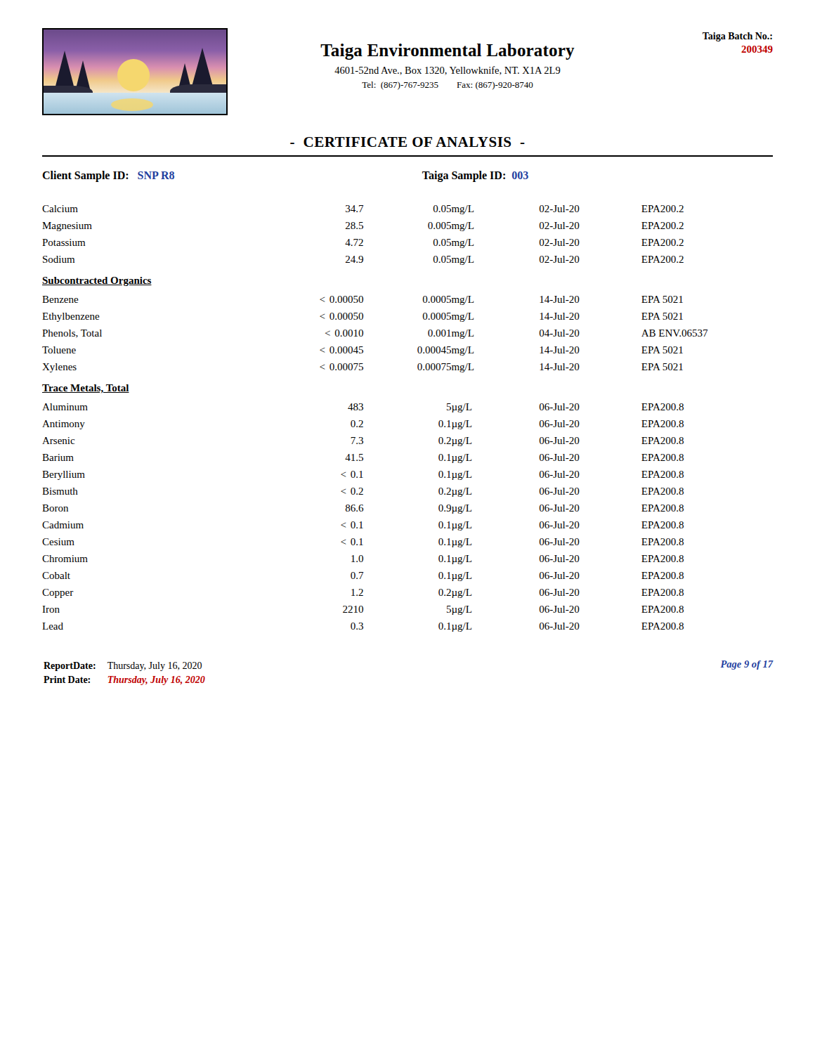Taiga Environmental Laboratory
4601-52nd Ave., Box 1320, Yellowknife, NT. X1A 2L9
Tel: (867)-767-9235 Fax: (867)-920-8740
Taiga Batch No.: 200349
- CERTIFICATE OF ANALYSIS -
Client Sample ID: SNP R8
Taiga Sample ID: 003
| Calcium | 34.7 | 0.05 | mg/L | 02-Jul-20 | EPA200.2 |
| Magnesium | 28.5 | 0.005 | mg/L | 02-Jul-20 | EPA200.2 |
| Potassium | 4.72 | 0.05 | mg/L | 02-Jul-20 | EPA200.2 |
| Sodium | 24.9 | 0.05 | mg/L | 02-Jul-20 | EPA200.2 |
| Subcontracted Organics |
| Benzene | < 0.00050 | 0.0005 | mg/L | 14-Jul-20 | EPA 5021 |
| Ethylbenzene | < 0.00050 | 0.0005 | mg/L | 14-Jul-20 | EPA 5021 |
| Phenols, Total | < 0.0010 | 0.001 | mg/L | 04-Jul-20 | AB ENV.06537 |
| Toluene | < 0.00045 | 0.00045 | mg/L | 14-Jul-20 | EPA 5021 |
| Xylenes | < 0.00075 | 0.00075 | mg/L | 14-Jul-20 | EPA 5021 |
| Trace Metals, Total |
| Aluminum | 483 | 5 | µg/L | 06-Jul-20 | EPA200.8 |
| Antimony | 0.2 | 0.1 | µg/L | 06-Jul-20 | EPA200.8 |
| Arsenic | 7.3 | 0.2 | µg/L | 06-Jul-20 | EPA200.8 |
| Barium | 41.5 | 0.1 | µg/L | 06-Jul-20 | EPA200.8 |
| Beryllium | < 0.1 | 0.1 | µg/L | 06-Jul-20 | EPA200.8 |
| Bismuth | < 0.2 | 0.2 | µg/L | 06-Jul-20 | EPA200.8 |
| Boron | 86.6 | 0.9 | µg/L | 06-Jul-20 | EPA200.8 |
| Cadmium | < 0.1 | 0.1 | µg/L | 06-Jul-20 | EPA200.8 |
| Cesium | < 0.1 | 0.1 | µg/L | 06-Jul-20 | EPA200.8 |
| Chromium | 1.0 | 0.1 | µg/L | 06-Jul-20 | EPA200.8 |
| Cobalt | 0.7 | 0.1 | µg/L | 06-Jul-20 | EPA200.8 |
| Copper | 1.2 | 0.2 | µg/L | 06-Jul-20 | EPA200.8 |
| Iron | 2210 | 5 | µg/L | 06-Jul-20 | EPA200.8 |
| Lead | 0.3 | 0.1 | µg/L | 06-Jul-20 | EPA200.8 |
| ReportDate: | Thursday, July 16, 2020 |
| Print Date: | Thursday, July 16, 2020 |
Page 9 of 17